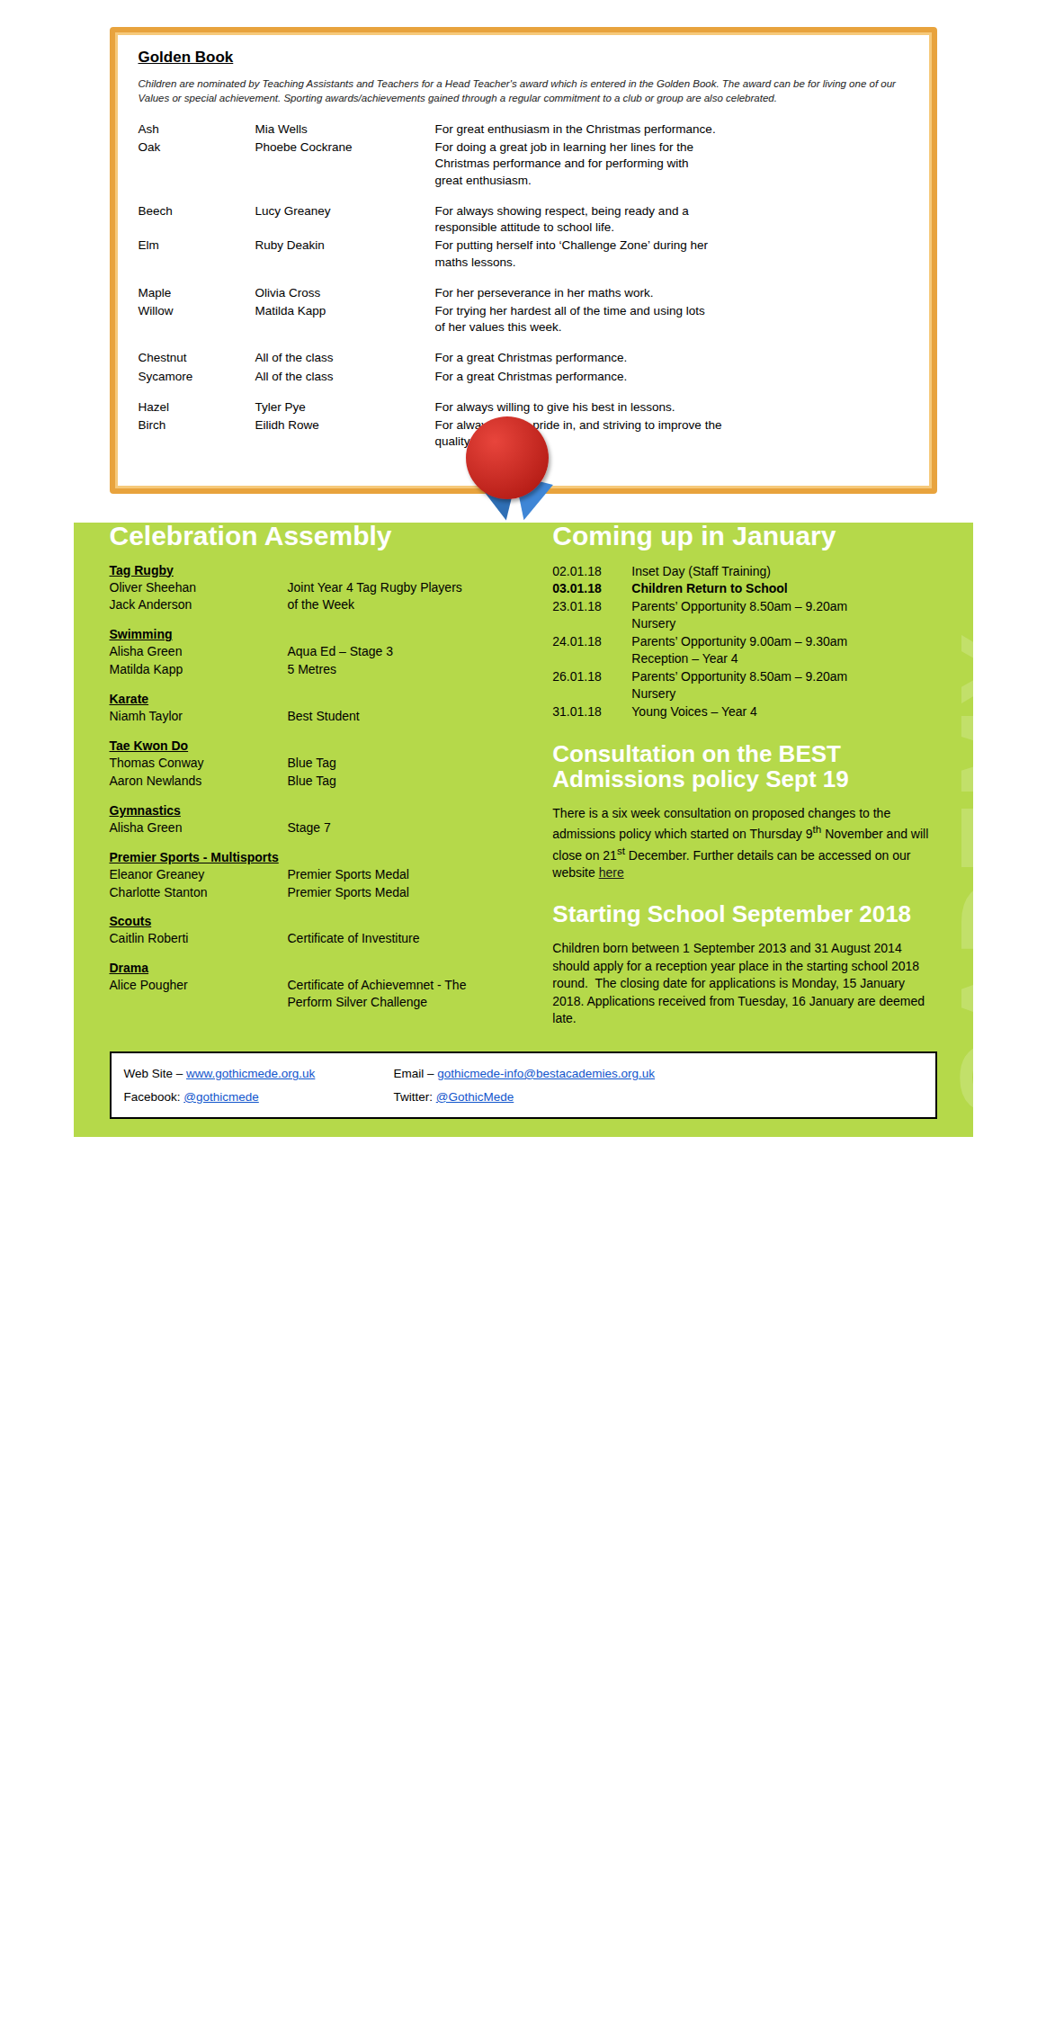GOTHIC MEDE ACADEMY
Golden Book
Children are nominated by Teaching Assistants and Teachers for a Head Teacher's award which is entered in the Golden Book. The award can be for living one of our Values or special achievement. Sporting awards/achievements gained through a regular commitment to a club or group are also celebrated.
| Ash | Mia Wells | For great enthusiasm in the Christmas performance. |
| Oak | Phoebe Cockrane | For doing a great job in learning her lines for the Christmas performance and for performing with great enthusiasm. |
| Beech | Lucy Greaney | For always showing respect, being ready and a responsible attitude to school life. |
| Elm | Ruby Deakin | For putting herself into ‘Challenge Zone’ during her maths lessons. |
| Maple | Olivia Cross | For her perseverance in her maths work. |
| Willow | Matilda Kapp | For trying her hardest all of the time and using lots of her values this week. |
| Chestnut | All of the class | For a great Christmas performance. |
| Sycamore | All of the class | For a great Christmas performance. |
| Hazel | Tyler Pye | For always willing to give his best in lessons. |
| Birch | Eilidh Rowe | For always taking pride in, and striving to improve the quality of her work. |
Celebration Assembly
Tag Rugby
| Oliver Sheehan | Joint Year 4 Tag Rugby Players |
| Jack Anderson | of the Week |
Swimming
| Alisha Green | Aqua Ed – Stage 3 |
| Matilda Kapp | 5 Metres |
Karate
| Niamh Taylor | Best Student |
Tae Kwon Do
| Thomas Conway | Blue Tag |
| Aaron Newlands | Blue Tag |
Gymnastics
| Alisha Green | Stage 7 |
Premier Sports - Multisports
| Eleanor Greaney | Premier Sports Medal |
| Charlotte Stanton | Premier Sports Medal |
Scouts
| Caitlin Roberti | Certificate of Investiture |
Drama
| Alice Pougher | Certificate of Achievemnet - The Perform Silver Challenge |
Coming up in January
| 02.01.18 | Inset Day (Staff Training) |
| 03.01.18 | Children Return to School |
| 23.01.18 | Parents’ Opportunity 8.50am – 9.20am Nursery |
| 24.01.18 | Parents’ Opportunity 9.00am – 9.30am Reception – Year 4 |
| 26.01.18 | Parents’ Opportunity 8.50am – 9.20am Nursery |
| 31.01.18 | Young Voices – Year 4 |
Consultation on the BEST Admissions policy Sept 19
There is a six week consultation on proposed changes to the admissions policy which started on Thursday 9th November and will close on 21st December. Further details can be accessed on our website here
Starting School September 2018
Children born between 1 September 2013 and 31 August 2014 should apply for a reception year place in the starting school 2018 round. The closing date for applications is Monday, 15 January 2018. Applications received from Tuesday, 16 January are deemed late.
Web Site – www.gothicmede.org.uk Email – gothicmede-info@bestacademies.org.uk
Facebook: @gothicmede Twitter: @GothicMede